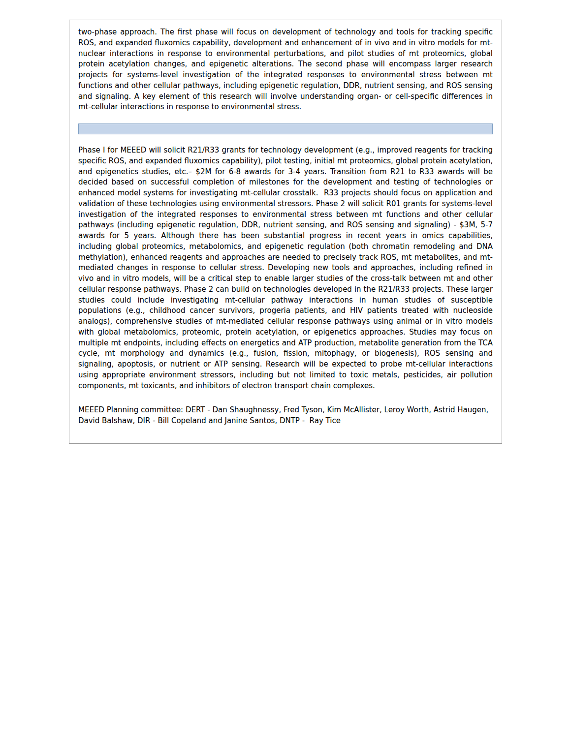two-phase approach. The first phase will focus on development of technology and tools for tracking specific ROS, and expanded fluxomics capability, development and enhancement of in vivo and in vitro models for mt-nuclear interactions in response to environmental perturbations, and pilot studies of mt proteomics, global protein acetylation changes, and epigenetic alterations. The second phase will encompass larger research projects for systems-level investigation of the integrated responses to environmental stress between mt functions and other cellular pathways, including epigenetic regulation, DDR, nutrient sensing, and ROS sensing and signaling. A key element of this research will involve understanding organ- or cell-specific differences in mt-cellular interactions in response to environmental stress.
Phase I for MEEED will solicit R21/R33 grants for technology development (e.g., improved reagents for tracking specific ROS, and expanded fluxomics capability), pilot testing, initial mt proteomics, global protein acetylation, and epigenetics studies, etc.– $2M for 6-8 awards for 3-4 years. Transition from R21 to R33 awards will be decided based on successful completion of milestones for the development and testing of technologies or enhanced model systems for investigating mt-cellular crosstalk. R33 projects should focus on application and validation of these technologies using environmental stressors. Phase 2 will solicit R01 grants for systems-level investigation of the integrated responses to environmental stress between mt functions and other cellular pathways (including epigenetic regulation, DDR, nutrient sensing, and ROS sensing and signaling) - $3M, 5-7 awards for 5 years. Although there has been substantial progress in recent years in omics capabilities, including global proteomics, metabolomics, and epigenetic regulation (both chromatin remodeling and DNA methylation), enhanced reagents and approaches are needed to precisely track ROS, mt metabolites, and mt-mediated changes in response to cellular stress. Developing new tools and approaches, including refined in vivo and in vitro models, will be a critical step to enable larger studies of the cross-talk between mt and other cellular response pathways. Phase 2 can build on technologies developed in the R21/R33 projects. These larger studies could include investigating mt-cellular pathway interactions in human studies of susceptible populations (e.g., childhood cancer survivors, progeria patients, and HIV patients treated with nucleoside analogs), comprehensive studies of mt-mediated cellular response pathways using animal or in vitro models with global metabolomics, proteomic, protein acetylation, or epigenetics approaches. Studies may focus on multiple mt endpoints, including effects on energetics and ATP production, metabolite generation from the TCA cycle, mt morphology and dynamics (e.g., fusion, fission, mitophagy, or biogenesis), ROS sensing and signaling, apoptosis, or nutrient or ATP sensing. Research will be expected to probe mt-cellular interactions using appropriate environment stressors, including but not limited to toxic metals, pesticides, air pollution components, mt toxicants, and inhibitors of electron transport chain complexes.
MEEED Planning committee: DERT - Dan Shaughnessy, Fred Tyson, Kim McAllister, Leroy Worth, Astrid Haugen, David Balshaw, DIR - Bill Copeland and Janine Santos, DNTP - Ray Tice